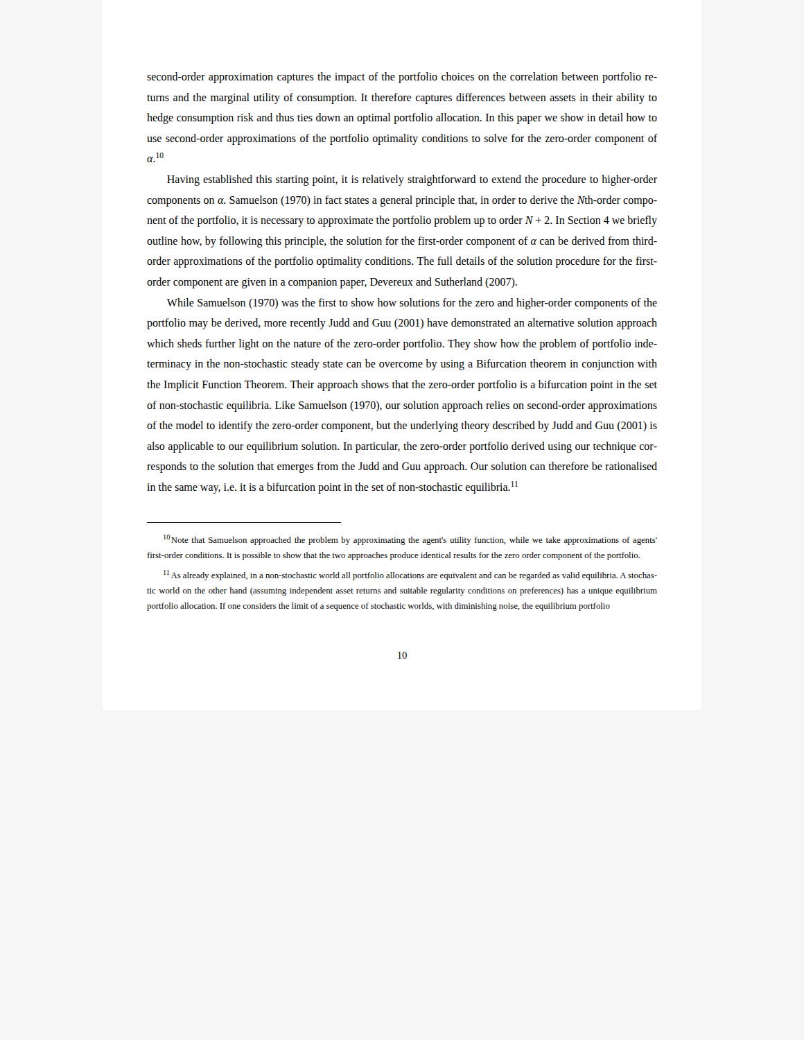second-order approximation captures the impact of the portfolio choices on the correlation between portfolio returns and the marginal utility of consumption. It therefore captures differences between assets in their ability to hedge consumption risk and thus ties down an optimal portfolio allocation. In this paper we show in detail how to use second-order approximations of the portfolio optimality conditions to solve for the zero-order component of α.10
Having established this starting point, it is relatively straightforward to extend the procedure to higher-order components on α. Samuelson (1970) in fact states a general principle that, in order to derive the Nth-order component of the portfolio, it is necessary to approximate the portfolio problem up to order N + 2. In Section 4 we briefly outline how, by following this principle, the solution for the first-order component of α can be derived from third-order approximations of the portfolio optimality conditions. The full details of the solution procedure for the first-order component are given in a companion paper, Devereux and Sutherland (2007).
While Samuelson (1970) was the first to show how solutions for the zero and higher-order components of the portfolio may be derived, more recently Judd and Guu (2001) have demonstrated an alternative solution approach which sheds further light on the nature of the zero-order portfolio. They show how the problem of portfolio indeterminacy in the non-stochastic steady state can be overcome by using a Bifurcation theorem in conjunction with the Implicit Function Theorem. Their approach shows that the zero-order portfolio is a bifurcation point in the set of non-stochastic equilibria. Like Samuelson (1970), our solution approach relies on second-order approximations of the model to identify the zero-order component, but the underlying theory described by Judd and Guu (2001) is also applicable to our equilibrium solution. In particular, the zero-order portfolio derived using our technique corresponds to the solution that emerges from the Judd and Guu approach. Our solution can therefore be rationalised in the same way, i.e. it is a bifurcation point in the set of non-stochastic equilibria.11
10 Note that Samuelson approached the problem by approximating the agent's utility function, while we take approximations of agents' first-order conditions. It is possible to show that the two approaches produce identical results for the zero order component of the portfolio.
11 As already explained, in a non-stochastic world all portfolio allocations are equivalent and can be regarded as valid equilibria. A stochastic world on the other hand (assuming independent asset returns and suitable regularity conditions on preferences) has a unique equilibrium portfolio allocation. If one considers the limit of a sequence of stochastic worlds, with diminishing noise, the equilibrium portfolio
10